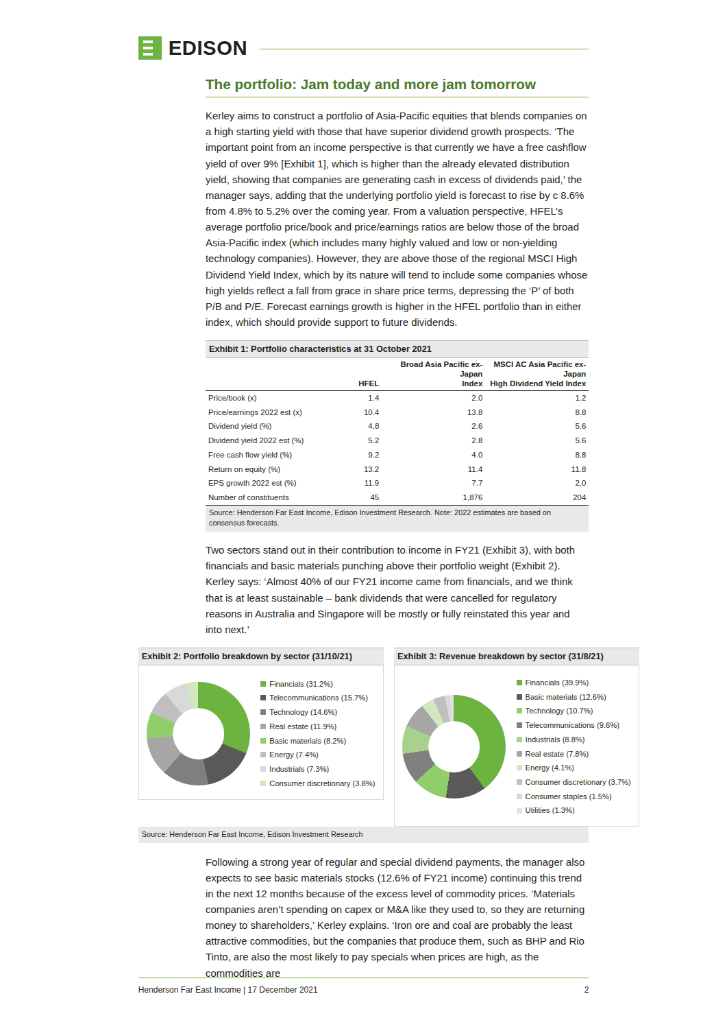EDISON
The portfolio: Jam today and more jam tomorrow
Kerley aims to construct a portfolio of Asia-Pacific equities that blends companies on a high starting yield with those that have superior dividend growth prospects. ‘The important point from an income perspective is that currently we have a free cashflow yield of over 9% [Exhibit 1], which is higher than the already elevated distribution yield, showing that companies are generating cash in excess of dividends paid,’ the manager says, adding that the underlying portfolio yield is forecast to rise by c 8.6% from 4.8% to 5.2% over the coming year. From a valuation perspective, HFEL’s average portfolio price/book and price/earnings ratios are below those of the broad Asia-Pacific index (which includes many highly valued and low or non-yielding technology companies). However, they are above those of the regional MSCI High Dividend Yield Index, which by its nature will tend to include some companies whose high yields reflect a fall from grace in share price terms, depressing the ‘P’ of both P/B and P/E. Forecast earnings growth is higher in the HFEL portfolio than in either index, which should provide support to future dividends.
Exhibit 1: Portfolio characteristics at 31 October 2021
| | HFEL | Broad Asia Pacific ex-Japan Index | MSCI AC Asia Pacific ex-Japan High Dividend Yield Index |
| --- | --- | --- | --- |
| Price/book (x) | 1.4 | 2.0 | 1.2 |
| Price/earnings 2022 est (x) | 10.4 | 13.8 | 8.8 |
| Dividend yield (%) | 4.8 | 2.6 | 5.6 |
| Dividend yield 2022 est (%) | 5.2 | 2.8 | 5.6 |
| Free cash flow yield (%) | 9.2 | 4.0 | 8.8 |
| Return on equity (%) | 13.2 | 11.4 | 11.8 |
| EPS growth 2022 est (%) | 11.9 | 7.7 | 2.0 |
| Number of constituents | 45 | 1,876 | 204 |
Source: Henderson Far East Income, Edison Investment Research. Note: 2022 estimates are based on consensus forecasts.
Two sectors stand out in their contribution to income in FY21 (Exhibit 3), with both financials and basic materials punching above their portfolio weight (Exhibit 2). Kerley says: ‘Almost 40% of our FY21 income came from financials, and we think that is at least sustainable – bank dividends that were cancelled for regulatory reasons in Australia and Singapore will be mostly or fully reinstated this year and into next.’
Exhibit 2: Portfolio breakdown by sector (31/10/21)
Financials (31.2%)
Telecommunications (15.7%)
Technology (14.6%)
Real estate (11.9%)
Basic materials (8.2%)
Energy (7.4%)
Industrials (7.3%)
Consumer discretionary (3.8%)
Exhibit 3: Revenue breakdown by sector (31/8/21)
Financials (39.9%)
Basic materials (12.6%)
Technology (10.7%)
Telecommunications (9.6%)
Industrials (8.8%)
Real estate (7.8%)
Energy (4.1%)
Consumer discretionary (3.7%)
Consumer staples (1.5%)
Utilities (1.3%)
Source: Henderson Far East Income, Edison Investment Research
Following a strong year of regular and special dividend payments, the manager also expects to see basic materials stocks (12.6% of FY21 income) continuing this trend in the next 12 months because of the excess level of commodity prices. ‘Materials companies aren’t spending on capex or M&A like they used to, so they are returning money to shareholders,’ Kerley explains. ‘Iron ore and coal are probably the least attractive commodities, but the companies that produce them, such as BHP and Rio Tinto, are also the most likely to pay specials when prices are high, as the commodities are
Henderson Far East Income | 17 December 2021
2